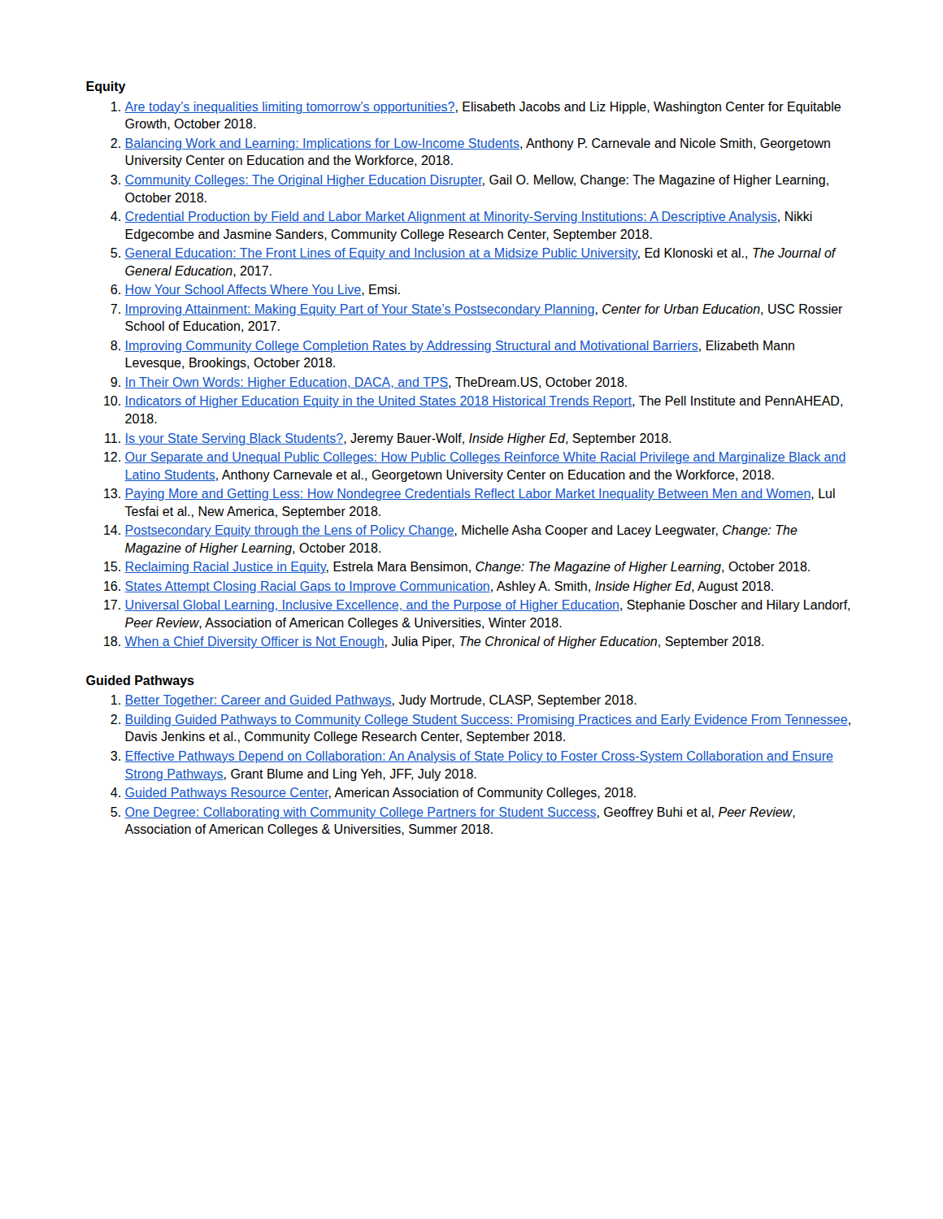Equity
Are today’s inequalities limiting tomorrow’s opportunities?, Elisabeth Jacobs and Liz Hipple, Washington Center for Equitable Growth, October 2018.
Balancing Work and Learning: Implications for Low-Income Students, Anthony P. Carnevale and Nicole Smith, Georgetown University Center on Education and the Workforce, 2018.
Community Colleges: The Original Higher Education Disrupter, Gail O. Mellow, Change: The Magazine of Higher Learning, October 2018.
Credential Production by Field and Labor Market Alignment at Minority-Serving Institutions: A Descriptive Analysis, Nikki Edgecombe and Jasmine Sanders, Community College Research Center, September 2018.
General Education: The Front Lines of Equity and Inclusion at a Midsize Public University, Ed Klonoski et al., The Journal of General Education, 2017.
How Your School Affects Where You Live, Emsi.
Improving Attainment: Making Equity Part of Your State’s Postsecondary Planning, Center for Urban Education, USC Rossier School of Education, 2017.
Improving Community College Completion Rates by Addressing Structural and Motivational Barriers, Elizabeth Mann Levesque, Brookings, October 2018.
In Their Own Words: Higher Education, DACA, and TPS, TheDream.US, October 2018.
Indicators of Higher Education Equity in the United States 2018 Historical Trends Report, The Pell Institute and PennAHEAD, 2018.
Is your State Serving Black Students?, Jeremy Bauer-Wolf, Inside Higher Ed, September 2018.
Our Separate and Unequal Public Colleges: How Public Colleges Reinforce White Racial Privilege and Marginalize Black and Latino Students, Anthony Carnevale et al., Georgetown University Center on Education and the Workforce, 2018.
Paying More and Getting Less: How Nondegree Credentials Reflect Labor Market Inequality Between Men and Women, Lul Tesfai et al., New America, September 2018.
Postsecondary Equity through the Lens of Policy Change, Michelle Asha Cooper and Lacey Leegwater, Change: The Magazine of Higher Learning, October 2018.
Reclaiming Racial Justice in Equity, Estrela Mara Bensimon, Change: The Magazine of Higher Learning, October 2018.
States Attempt Closing Racial Gaps to Improve Communication, Ashley A. Smith, Inside Higher Ed, August 2018.
Universal Global Learning, Inclusive Excellence, and the Purpose of Higher Education, Stephanie Doscher and Hilary Landorf, Peer Review, Association of American Colleges & Universities, Winter 2018.
When a Chief Diversity Officer is Not Enough, Julia Piper, The Chronical of Higher Education, September 2018.
Guided Pathways
Better Together: Career and Guided Pathways, Judy Mortrude, CLASP, September 2018.
Building Guided Pathways to Community College Student Success: Promising Practices and Early Evidence From Tennessee, Davis Jenkins et al., Community College Research Center, September 2018.
Effective Pathways Depend on Collaboration: An Analysis of State Policy to Foster Cross-System Collaboration and Ensure Strong Pathways, Grant Blume and Ling Yeh, JFF, July 2018.
Guided Pathways Resource Center, American Association of Community Colleges, 2018.
One Degree: Collaborating with Community College Partners for Student Success, Geoffrey Buhi et al, Peer Review, Association of American Colleges & Universities, Summer 2018.